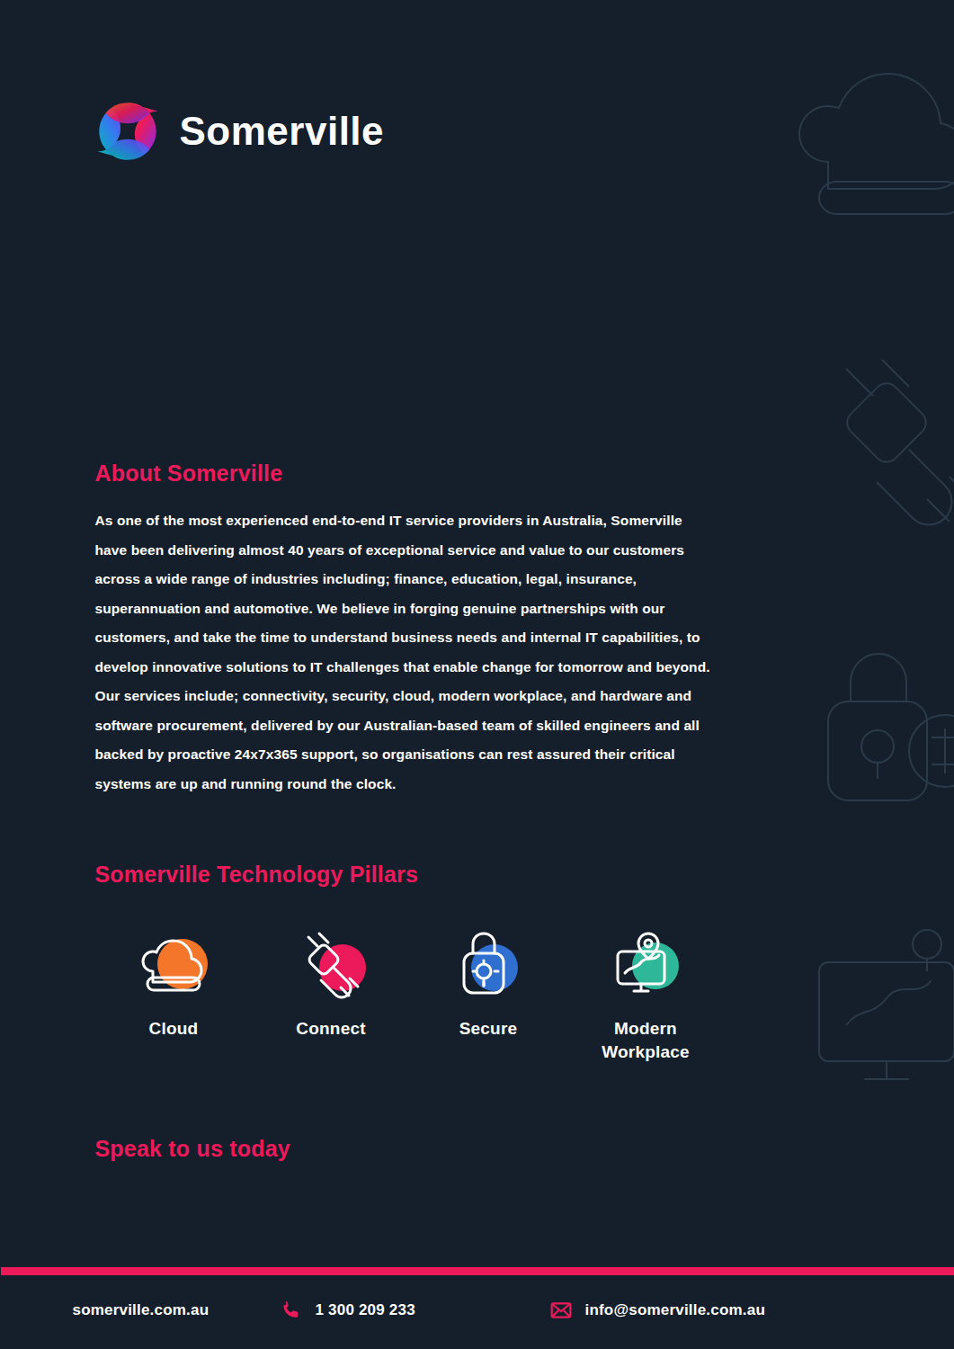Somerville
About Somerville
As one of the most experienced end-to-end IT service providers in Australia, Somerville have been delivering almost 40 years of exceptional service and value to our customers across a wide range of industries including; finance, education, legal, insurance, superannuation and automotive. We believe in forging genuine partnerships with our customers, and take the time to understand business needs and internal IT capabilities, to develop innovative solutions to IT challenges that enable change for tomorrow and beyond. Our services include; connectivity, security, cloud, modern workplace, and hardware and software procurement, delivered by our Australian-based team of skilled engineers and all backed by proactive 24x7x365 support, so organisations can rest assured their critical systems are up and running round the clock.
Somerville Technology Pillars
Cloud
Connect
Secure
Modern
Workplace
Speak to us today
somerville.com.au
1 300 209 233
info@somerville.com.au